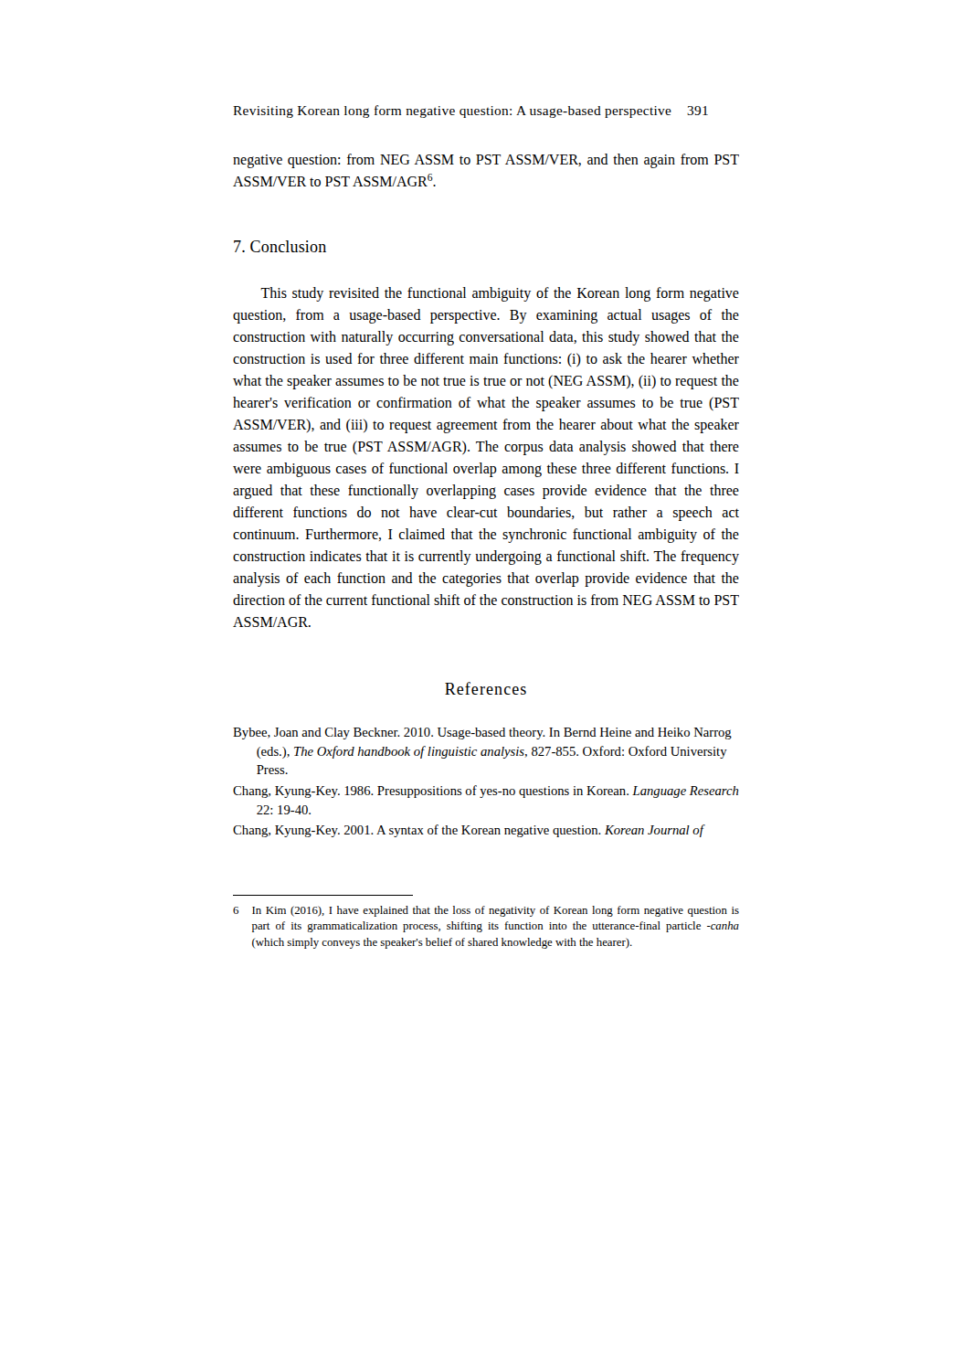Revisiting Korean long form negative question: A usage-based perspective391
negative question: from NEG ASSM to PST ASSM/VER, and then again from PST ASSM/VER to PST ASSM/AGR6.
7. Conclusion
This study revisited the functional ambiguity of the Korean long form negative question, from a usage-based perspective. By examining actual usages of the construction with naturally occurring conversational data, this study showed that the construction is used for three different main functions: (i) to ask the hearer whether what the speaker assumes to be not true is true or not (NEG ASSM), (ii) to request the hearer's verification or confirmation of what the speaker assumes to be true (PST ASSM/VER), and (iii) to request agreement from the hearer about what the speaker assumes to be true (PST ASSM/AGR). The corpus data analysis showed that there were ambiguous cases of functional overlap among these three different functions. I argued that these functionally overlapping cases provide evidence that the three different functions do not have clear-cut boundaries, but rather a speech act continuum. Furthermore, I claimed that the synchronic functional ambiguity of the construction indicates that it is currently undergoing a functional shift. The frequency analysis of each function and the categories that overlap provide evidence that the direction of the current functional shift of the construction is from NEG ASSM to PST ASSM/AGR.
References
Bybee, Joan and Clay Beckner. 2010. Usage-based theory. In Bernd Heine and Heiko Narrog (eds.), The Oxford handbook of linguistic analysis, 827-855. Oxford: Oxford University Press.
Chang, Kyung-Key. 1986. Presuppositions of yes-no questions in Korean. Language Research 22: 19-40.
Chang, Kyung-Key. 2001. A syntax of the Korean negative question. Korean Journal of
6
In Kim (2016), I have explained that the loss of negativity of Korean long form negative question is part of its grammaticalization process, shifting its function into the utterance-final particle -canha (which simply conveys the speaker's belief of shared knowledge with the hearer).